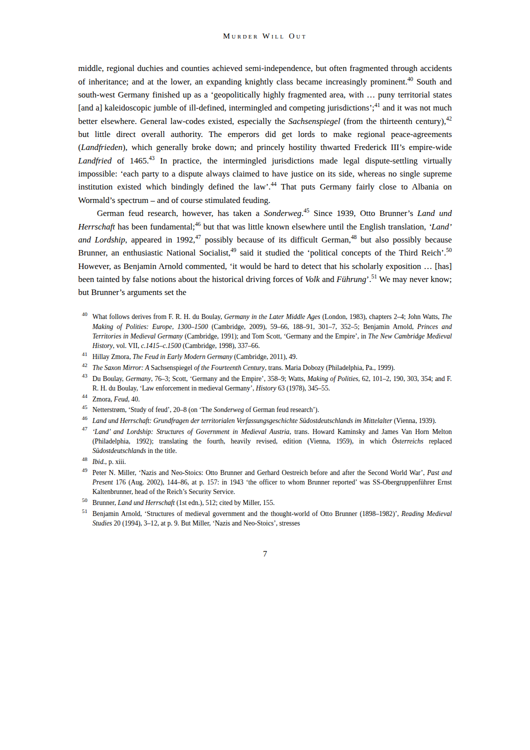Murder Will Out
middle, regional duchies and counties achieved semi-independence, but often fragmented through accidents of inheritance; and at the lower, an expanding knightly class became increasingly prominent.40 South and south-west Germany finished up as a ‘geopolitically highly fragmented area, with … puny territorial states [and a] kaleidoscopic jumble of ill-defined, intermingled and competing jurisdictions’;41 and it was not much better elsewhere. General law-codes existed, especially the Sachsenspiegel (from the thirteenth century),42 but little direct overall authority. The emperors did get lords to make regional peace-agreements (Landfrieden), which generally broke down; and princely hostility thwarted Frederick III’s empire-wide Landfried of 1465.43 In practice, the intermingled jurisdictions made legal dispute-settling virtually impossible: ‘each party to a dispute always claimed to have justice on its side, whereas no single supreme institution existed which bindingly defined the law’.44 That puts Germany fairly close to Albania on Wormald’s spectrum – and of course stimulated feuding.
German feud research, however, has taken a Sonderweg.45 Since 1939, Otto Brunner’s Land und Herrschaft has been fundamental;46 but that was little known elsewhere until the English translation, ‘Land’ and Lordship, appeared in 1992,47 possibly because of its difficult German,48 but also possibly because Brunner, an enthusiastic National Socialist,49 said it studied the ‘political concepts of the Third Reich’.50 However, as Benjamin Arnold commented, ‘it would be hard to detect that his scholarly exposition … [has] been tainted by false notions about the historical driving forces of Volk and Führung’.51 We may never know; but Brunner’s arguments set the
What follows derives from F. R. H. du Boulay, Germany in the Later Middle Ages (London, 1983), chapters 2–4; John Watts, The Making of Polities: Europe, 1300–1500 (Cambridge, 2009), 59–66, 188–91, 301–7, 352–5; Benjamin Arnold, Princes and Territories in Medieval Germany (Cambridge, 1991); and Tom Scott, ‘Germany and the Empire’, in The New Cambridge Medieval History, vol. VII, c.1415–c.1500 (Cambridge, 1998), 337–66.
Hillay Zmora, The Feud in Early Modern Germany (Cambridge, 2011), 49.
The Saxon Mirror: A Sachsenspiegel of the Fourteenth Century, trans. Maria Dobozy (Philadelphia, Pa., 1999).
Du Boulay, Germany, 76–3; Scott, ‘Germany and the Empire’, 358–9; Watts, Making of Polities, 62, 101–2, 190, 303, 354; and F. R. H. du Boulay, ‘Law enforcement in medieval Germany’, History 63 (1978), 345–55.
Zmora, Feud, 40.
Netterstrøm, ‘Study of feud’, 20–8 (on ‘The Sonderweg of German feud research’).
Land und Herrschaft: Grundfragen der territorialen Verfassungsgeschichte Südostdeutschlands im Mittelalter (Vienna, 1939).
‘Land’ and Lordship: Structures of Government in Medieval Austria, trans. Howard Kaminsky and James Van Horn Melton (Philadelphia, 1992); translating the fourth, heavily revised, edition (Vienna, 1959), in which Österreichs replaced Südostdeutschlands in the title.
Ibid., p. xiii.
Peter N. Miller, ‘Nazis and Neo-Stoics: Otto Brunner and Gerhard Oestreich before and after the Second World War’, Past and Present 176 (Aug. 2002), 144–86, at p. 157: in 1943 ‘the officer to whom Brunner reported’ was SS-Obergruppenführer Ernst Kaltenbrunner, head of the Reich’s Security Service.
Brunner, Land und Herrschaft (1st edn.), 512; cited by Miller, 155.
Benjamin Arnold, ‘Structures of medieval government and the thought-world of Otto Brunner (1898–1982)’, Reading Medieval Studies 20 (1994), 3–12, at p. 9. But Miller, ‘Nazis and Neo-Stoics’, stresses
7